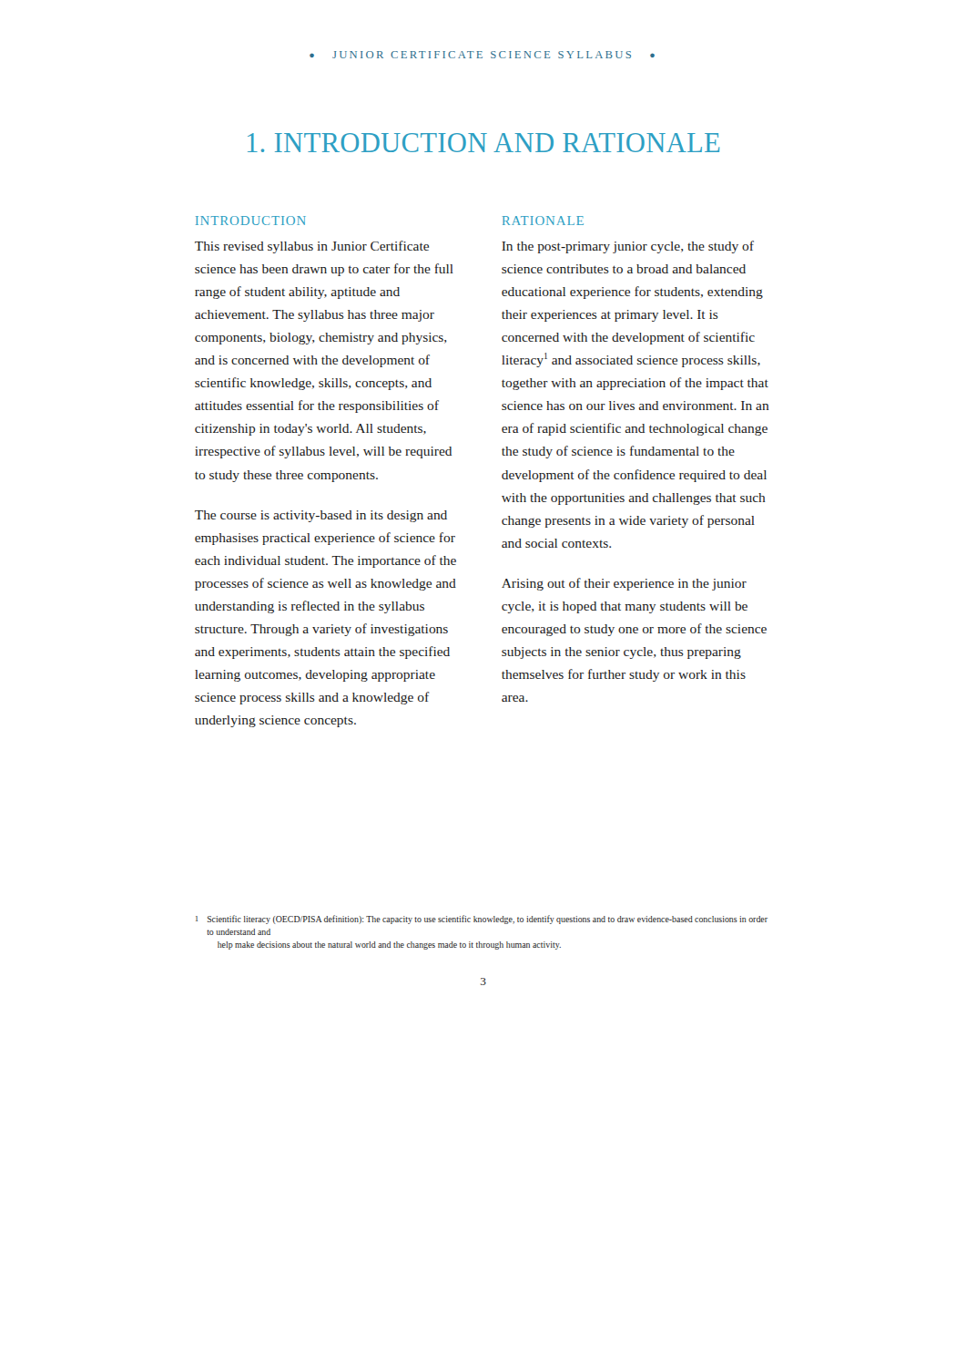●Junior Certificate Science Syllabus●
1. INTRODUCTION AND RATIONALE
Introduction
This revised syllabus in Junior Certificate science has been drawn up to cater for the full range of student ability, aptitude and achievement. The syllabus has three major components, biology, chemistry and physics, and is concerned with the development of scientific knowledge, skills, concepts, and attitudes essential for the responsibilities of citizenship in today's world. All students, irrespective of syllabus level, will be required to study these three components.
The course is activity-based in its design and emphasises practical experience of science for each individual student. The importance of the processes of science as well as knowledge and understanding is reflected in the syllabus structure. Through a variety of investigations and experiments, students attain the specified learning outcomes, developing appropriate science process skills and a knowledge of underlying science concepts.
Rationale
In the post-primary junior cycle, the study of science contributes to a broad and balanced educational experience for students, extending their experiences at primary level. It is concerned with the development of scientific literacy1 and associated science process skills, together with an appreciation of the impact that science has on our lives and environment. In an era of rapid scientific and technological change the study of science is fundamental to the development of the confidence required to deal with the opportunities and challenges that such change presents in a wide variety of personal and social contexts.
Arising out of their experience in the junior cycle, it is hoped that many students will be encouraged to study one or more of the science subjects in the senior cycle, thus preparing themselves for further study or work in this area.
1 Scientific literacy (OECD/PISA definition): The capacity to use scientific knowledge, to identify questions and to draw evidence-based conclusions in order to understand and help make decisions about the natural world and the changes made to it through human activity.
3